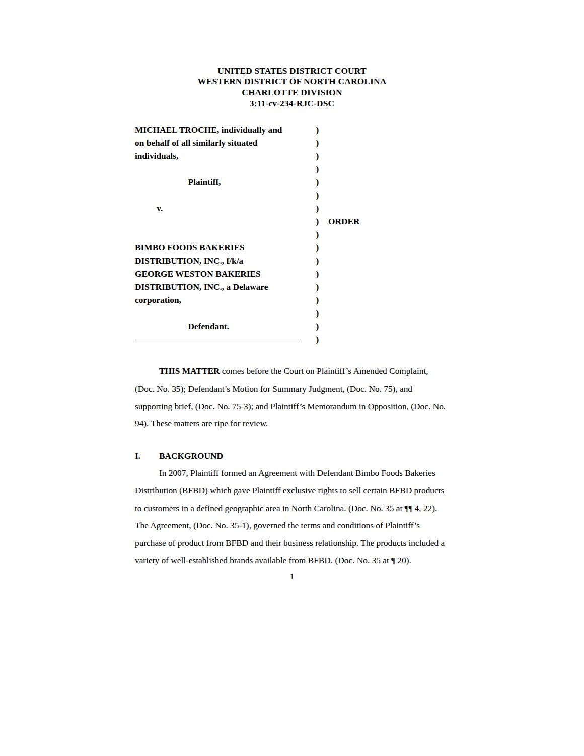UNITED STATES DISTRICT COURT
WESTERN DISTRICT OF NORTH CAROLINA
CHARLOTTE DIVISION
3:11-cv-234-RJC-DSC
| MICHAEL TROCHE, individually and on behalf of all similarly situated individuals, | ) ) ) | |
| | ) | |
| Plaintiff, | ) | |
| | ) | |
| v. | ) | |
| | ) | ORDER |
| | ) | |
| BIMBO FOODS BAKERIES DISTRIBUTION, INC., f/k/a GEORGE WESTON BAKERIES DISTRIBUTION, INC., a Delaware corporation, | ) ) ) ) ) | |
| | ) | |
| Defendant. | ) | |
| | ) | |
THIS MATTER comes before the Court on Plaintiff’s Amended Complaint, (Doc. No. 35); Defendant’s Motion for Summary Judgment, (Doc. No. 75), and supporting brief, (Doc. No. 75-3); and Plaintiff’s Memorandum in Opposition, (Doc. No. 94). These matters are ripe for review.
I. BACKGROUND
In 2007, Plaintiff formed an Agreement with Defendant Bimbo Foods Bakeries Distribution (BFBD) which gave Plaintiff exclusive rights to sell certain BFBD products to customers in a defined geographic area in North Carolina. (Doc. No. 35 at ¶¶ 4, 22). The Agreement, (Doc. No. 35-1), governed the terms and conditions of Plaintiff’s purchase of product from BFBD and their business relationship. The products included a variety of well-established brands available from BFBD. (Doc. No. 35 at ¶ 20).
1